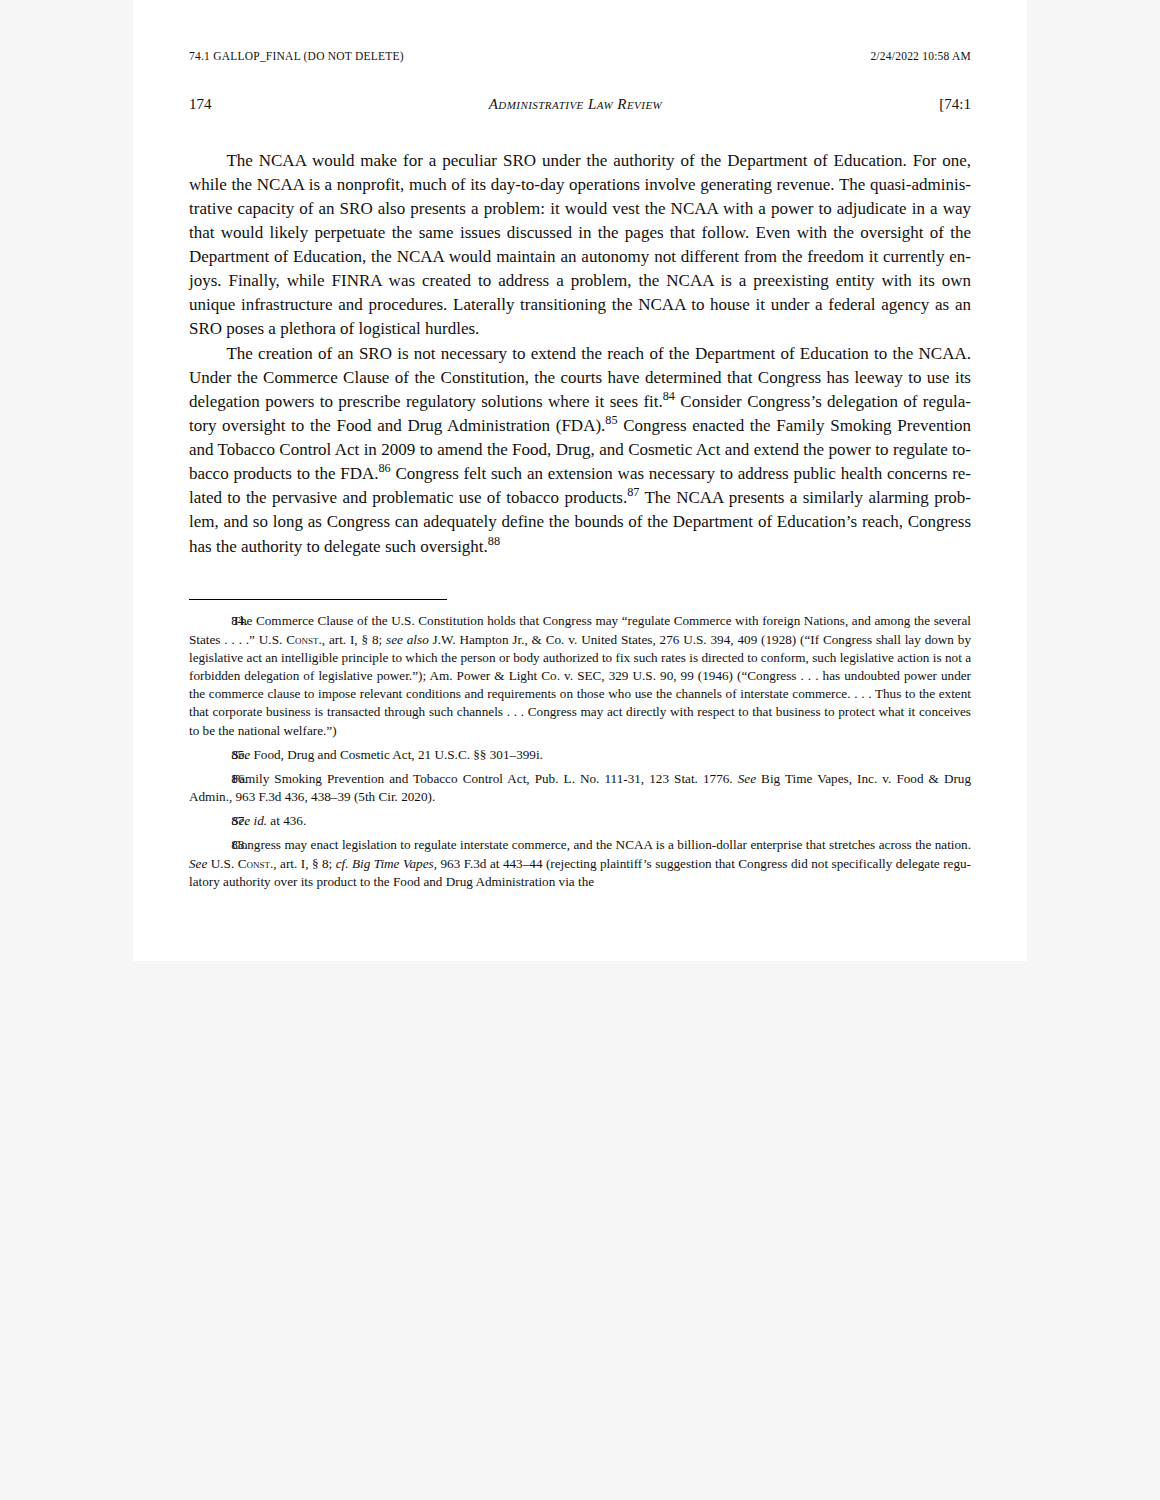74.1 GALLOP_FINAL (DO NOT DELETE) 2/24/2022 10:58 AM
174 Administrative Law Review [74:1
The NCAA would make for a peculiar SRO under the authority of the Department of Education. For one, while the NCAA is a nonprofit, much of its day-to-day operations involve generating revenue. The quasi-administrative capacity of an SRO also presents a problem: it would vest the NCAA with a power to adjudicate in a way that would likely perpetuate the same issues discussed in the pages that follow. Even with the oversight of the Department of Education, the NCAA would maintain an autonomy not different from the freedom it currently enjoys. Finally, while FINRA was created to address a problem, the NCAA is a preexisting entity with its own unique infrastructure and procedures. Laterally transitioning the NCAA to house it under a federal agency as an SRO poses a plethora of logistical hurdles.
The creation of an SRO is not necessary to extend the reach of the Department of Education to the NCAA. Under the Commerce Clause of the Constitution, the courts have determined that Congress has leeway to use its delegation powers to prescribe regulatory solutions where it sees fit.84 Consider Congress’s delegation of regulatory oversight to the Food and Drug Administration (FDA).85 Congress enacted the Family Smoking Prevention and Tobacco Control Act in 2009 to amend the Food, Drug, and Cosmetic Act and extend the power to regulate tobacco products to the FDA.86 Congress felt such an extension was necessary to address public health concerns related to the pervasive and problematic use of tobacco products.87 The NCAA presents a similarly alarming problem, and so long as Congress can adequately define the bounds of the Department of Education’s reach, Congress has the authority to delegate such oversight.88
84. The Commerce Clause of the U.S. Constitution holds that Congress may “regulate Commerce with foreign Nations, and among the several States . . . .” U.S. Const., art. I, § 8; see also J.W. Hampton Jr., & Co. v. United States, 276 U.S. 394, 409 (1928) (“If Congress shall lay down by legislative act an intelligible principle to which the person or body authorized to fix such rates is directed to conform, such legislative action is not a forbidden delegation of legislative power.”); Am. Power & Light Co. v. SEC, 329 U.S. 90, 99 (1946) (“Congress . . . has undoubted power under the commerce clause to impose relevant conditions and requirements on those who use the channels of interstate commerce. . . . Thus to the extent that corporate business is transacted through such channels . . . Congress may act directly with respect to that business to protect what it conceives to be the national welfare.”)
85. See Food, Drug and Cosmetic Act, 21 U.S.C. §§ 301–399i.
86. Family Smoking Prevention and Tobacco Control Act, Pub. L. No. 111-31, 123 Stat. 1776. See Big Time Vapes, Inc. v. Food & Drug Admin., 963 F.3d 436, 438–39 (5th Cir. 2020).
87. See id. at 436.
88. Congress may enact legislation to regulate interstate commerce, and the NCAA is a billion-dollar enterprise that stretches across the nation. See U.S. Const., art. I, § 8; cf. Big Time Vapes, 963 F.3d at 443–44 (rejecting plaintiff’s suggestion that Congress did not specifically delegate regulatory authority over its product to the Food and Drug Administration via the